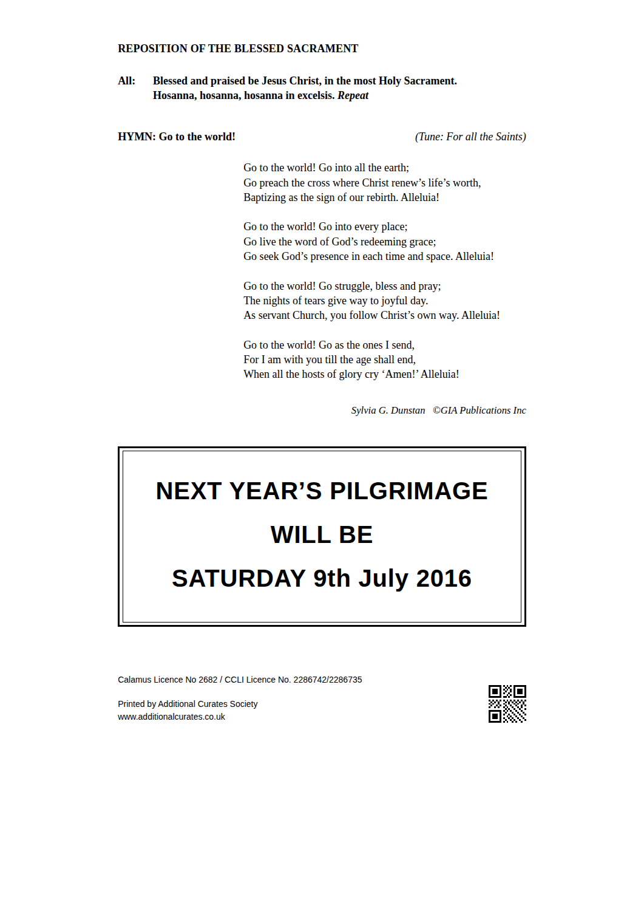REPOSITION OF THE BLESSED SACRAMENT
All:
Blessed and praised be Jesus Christ, in the most Holy Sacrament.
Hosanna, hosanna, hosanna in excelsis. Repeat
HYMN: Go to the world!
(Tune: For all the Saints)
Go to the world! Go into all the earth;
Go preach the cross where Christ renew’s life’s worth,
Baptizing as the sign of our rebirth. Alleluia!
Go to the world! Go into every place;
Go live the word of God’s redeeming grace;
Go seek God’s presence in each time and space. Alleluia!
Go to the world! Go struggle, bless and pray;
The nights of tears give way to joyful day.
As servant Church, you follow Christ’s own way. Alleluia!
Go to the world! Go as the ones I send,
For I am with you till the age shall end,
When all the hosts of glory cry ‘Amen!’ Alleluia!
Sylvia G. Dunstan ©GIA Publications Inc
NEXT YEAR’S PILGRIMAGE
WILL BE
SATURDAY 9th July 2016
Calamus Licence No 2682 / CCLI Licence No. 2286742/2286735
Printed by Additional Curates Society
www.additionalcurates.co.uk